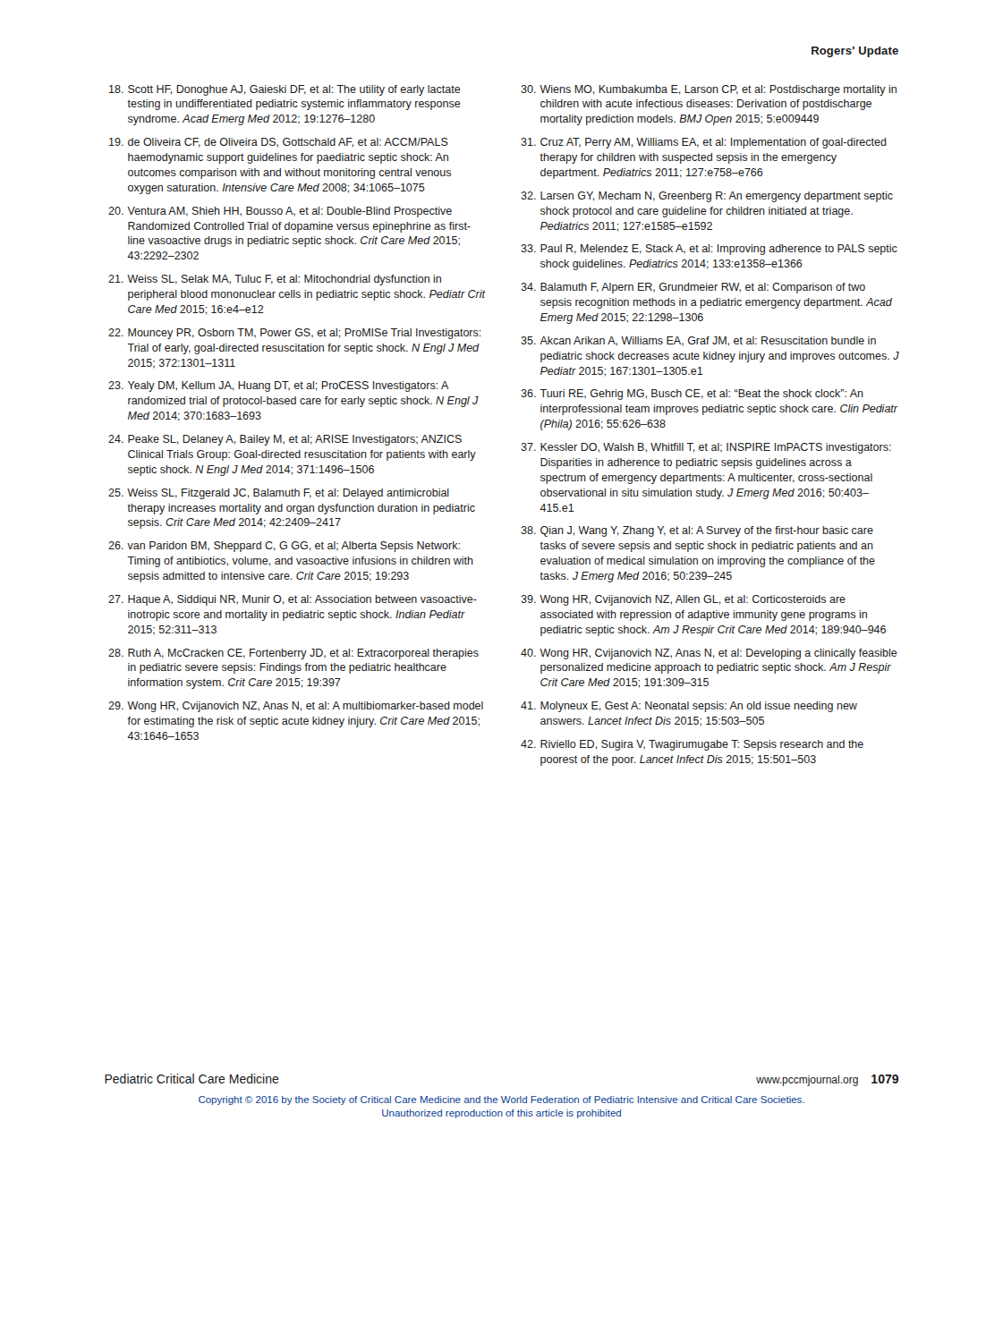Rogers' Update
18 Scott HF, Donoghue AJ, Gaieski DF, et al: The utility of early lactate testing in undifferentiated pediatric systemic inflammatory response syndrome. Acad Emerg Med 2012; 19:1276–1280
19de Oliveira CF, de Oliveira DS, Gottschald AF, et al: ACCM/PALS haemodynamic support guidelines for paediatric septic shock: An outcomes comparison with and without monitoring central venous oxygen saturation. Intensive Care Med 2008; 34:1065–1075
20 Ventura AM, Shieh HH, Bousso A, et al: Double-Blind Prospective Randomized Controlled Trial of dopamine versus epinephrine as first-line vasoactive drugs in pediatric septic shock. Crit Care Med 2015; 43:2292–2302
21 Weiss SL, Selak MA, Tuluc F, et al: Mitochondrial dysfunction in peripheral blood mononuclear cells in pediatric septic shock. Pediatr Crit Care Med 2015; 16:e4–e12
22 Mouncey PR, Osborn TM, Power GS, et al; ProMISe Trial Investigators: Trial of early, goal-directed resuscitation for septic shock. N Engl J Med 2015; 372:1301–1311
23 Yealy DM, Kellum JA, Huang DT, et al; ProCESS Investigators: A randomized trial of protocol-based care for early septic shock. N Engl J Med 2014; 370:1683–1693
24 Peake SL, Delaney A, Bailey M, et al; ARISE Investigators; ANZICS Clinical Trials Group: Goal-directed resuscitation for patients with early septic shock. N Engl J Med 2014; 371:1496–1506
25 Weiss SL, Fitzgerald JC, Balamuth F, et al: Delayed antimicrobial therapy increases mortality and organ dysfunction duration in pediatric sepsis. Crit Care Med 2014; 42:2409–2417
26van Paridon BM, Sheppard C, G GG, et al; Alberta Sepsis Network: Timing of antibiotics, volume, and vasoactive infusions in children with sepsis admitted to intensive care. Crit Care 2015; 19:293
27 Haque A, Siddiqui NR, Munir O, et al: Association between vasoactive-inotropic score and mortality in pediatric septic shock. Indian Pediatr 2015; 52:311–313
28 Ruth A, McCracken CE, Fortenberry JD, et al: Extracorporeal therapies in pediatric severe sepsis: Findings from the pediatric healthcare information system. Crit Care 2015; 19:397
29 Wong HR, Cvijanovich NZ, Anas N, et al: A multibiomarker-based model for estimating the risk of septic acute kidney injury. Crit Care Med 2015; 43:1646–1653
30 Wiens MO, Kumbakumba E, Larson CP, et al: Postdischarge mortality in children with acute infectious diseases: Derivation of postdischarge mortality prediction models. BMJ Open 2015; 5:e009449
31 Cruz AT, Perry AM, Williams EA, et al: Implementation of goal-directed therapy for children with suspected sepsis in the emergency department. Pediatrics 2011; 127:e758–e766
32 Larsen GY, Mecham N, Greenberg R: An emergency department septic shock protocol and care guideline for children initiated at triage. Pediatrics 2011; 127:e1585–e1592
33 Paul R, Melendez E, Stack A, et al: Improving adherence to PALS septic shock guidelines. Pediatrics 2014; 133:e1358–e1366
34 Balamuth F, Alpern ER, Grundmeier RW, et al: Comparison of two sepsis recognition methods in a pediatric emergency department. Acad Emerg Med 2015; 22:1298–1306
35 Akcan Arikan A, Williams EA, Graf JM, et al: Resuscitation bundle in pediatric shock decreases acute kidney injury and improves outcomes. J Pediatr 2015; 167:1301–1305.e1
36 Tuuri RE, Gehrig MG, Busch CE, et al: “Beat the shock clock”: An interprofessional team improves pediatric septic shock care. Clin Pediatr (Phila) 2016; 55:626–638
37 Kessler DO, Walsh B, Whitfill T, et al; INSPIRE ImPACTS investigators: Disparities in adherence to pediatric sepsis guidelines across a spectrum of emergency departments: A multicenter, cross-sectional observational in situ simulation study. J Emerg Med 2016; 50:403–415.e1
38 Qian J, Wang Y, Zhang Y, et al: A Survey of the first-hour basic care tasks of severe sepsis and septic shock in pediatric patients and an evaluation of medical simulation on improving the compliance of the tasks. J Emerg Med 2016; 50:239–245
39 Wong HR, Cvijanovich NZ, Allen GL, et al: Corticosteroids are associated with repression of adaptive immunity gene programs in pediatric septic shock. Am J Respir Crit Care Med 2014; 189:940–946
40 Wong HR, Cvijanovich NZ, Anas N, et al: Developing a clinically feasible personalized medicine approach to pediatric septic shock. Am J Respir Crit Care Med 2015; 191:309–315
41 Molyneux E, Gest A: Neonatal sepsis: An old issue needing new answers. Lancet Infect Dis 2015; 15:503–505
42 Riviello ED, Sugira V, Twagirumugabe T: Sepsis research and the poorest of the poor. Lancet Infect Dis 2015; 15:501–503
Pediatric Critical Care Medicine
www.pccmjournal.org 1079
Copyright © 2016 by the Society of Critical Care Medicine and the World Federation of Pediatric Intensive and Critical Care Societies. Unauthorized reproduction of this article is prohibited